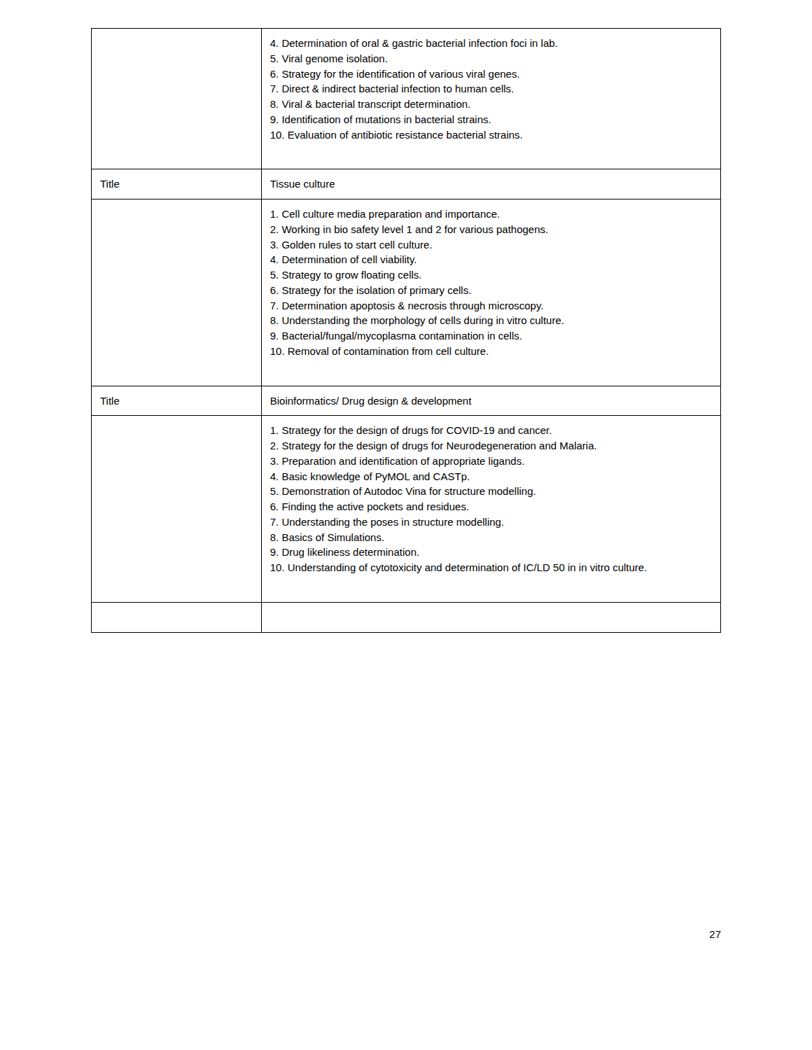| | 4. Determination of oral & gastric bacterial infection foci in lab. 5. Viral genome isolation. 6. Strategy for the identification of various viral genes. 7. Direct & indirect bacterial infection to human cells. 8. Viral & bacterial transcript determination. 9. Identification of mutations in bacterial strains. 10. Evaluation of antibiotic resistance bacterial strains. |
| Title | Tissue culture |
| | 1. Cell culture media preparation and importance. 2. Working in bio safety level 1 and 2 for various pathogens. 3. Golden rules to start cell culture. 4. Determination of cell viability. 5. Strategy to grow floating cells. 6. Strategy for the isolation of primary cells. 7. Determination apoptosis & necrosis through microscopy. 8. Understanding the morphology of cells during in vitro culture. 9. Bacterial/fungal/mycoplasma contamination in cells. 10. Removal of contamination from cell culture. |
| Title | Bioinformatics/ Drug design & development |
| | 1. Strategy for the design of drugs for COVID-19 and cancer. 2. Strategy for the design of drugs for Neurodegeneration and Malaria. 3. Preparation and identification of appropriate ligands. 4. Basic knowledge of PyMOL and CASTp. 5. Demonstration of Autodoc Vina for structure modelling. 6. Finding the active pockets and residues. 7. Understanding the poses in structure modelling. 8. Basics of Simulations. 9. Drug likeliness determination. 10. Understanding of cytotoxicity and determination of IC/LD 50 in in vitro culture. |
27